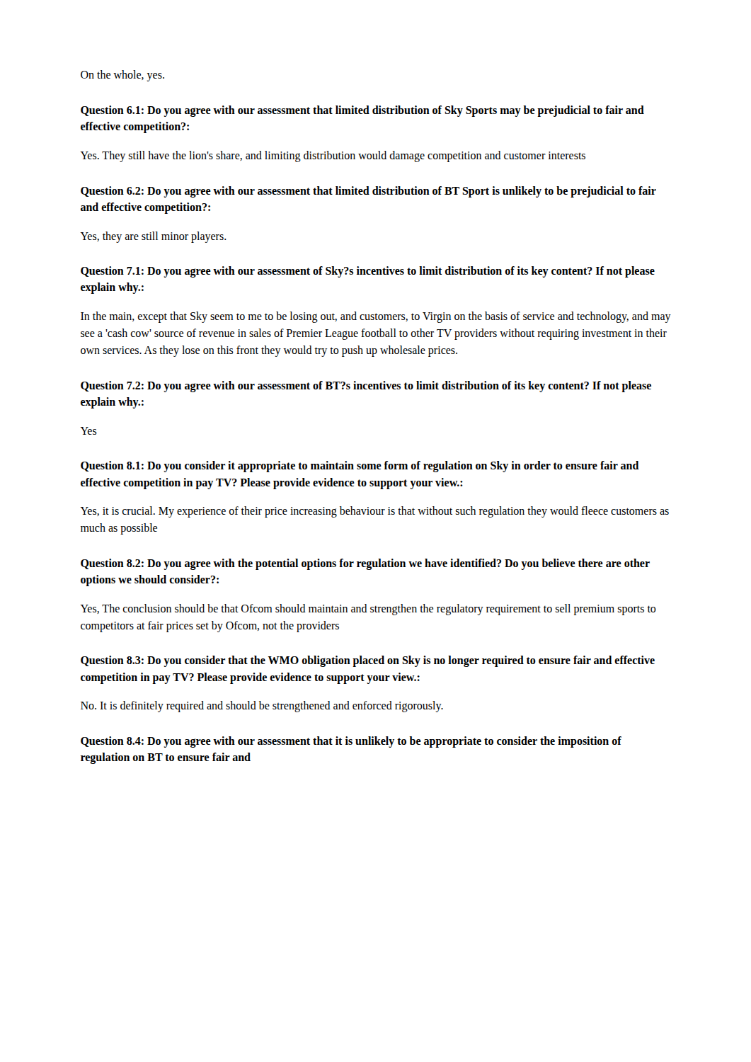On the whole, yes.
Question 6.1: Do you agree with our assessment that limited distribution of Sky Sports may be prejudicial to fair and effective competition?:
Yes. They still have the lion's share, and limiting distribution would damage competition and customer interests
Question 6.2: Do you agree with our assessment that limited distribution of BT Sport is unlikely to be prejudicial to fair and effective competition?:
Yes, they are still minor players.
Question 7.1: Do you agree with our assessment of Sky?s incentives to limit distribution of its key content? If not please explain why.:
In the main, except that Sky seem to me to be losing out, and customers, to Virgin on the basis of service and technology, and may see a 'cash cow' source of revenue in sales of Premier League football to other TV providers without requiring investment in their own services. As they lose on this front they would try to push up wholesale prices.
Question 7.2: Do you agree with our assessment of BT?s incentives to limit distribution of its key content? If not please explain why.:
Yes
Question 8.1: Do you consider it appropriate to maintain some form of regulation on Sky in order to ensure fair and effective competition in pay TV? Please provide evidence to support your view.:
Yes, it is crucial. My experience of their price increasing behaviour is that without such regulation they would fleece customers as much as possible
Question 8.2: Do you agree with the potential options for regulation we have identified? Do you believe there are other options we should consider?:
Yes, The conclusion should be that Ofcom should maintain and strengthen the regulatory requirement to sell premium sports to competitors at fair prices set by Ofcom, not the providers
Question 8.3: Do you consider that the WMO obligation placed on Sky is no longer required to ensure fair and effective competition in pay TV? Please provide evidence to support your view.:
No. It is definitely required and should be strengthened and enforced rigorously.
Question 8.4: Do you agree with our assessment that it is unlikely to be appropriate to consider the imposition of regulation on BT to ensure fair and